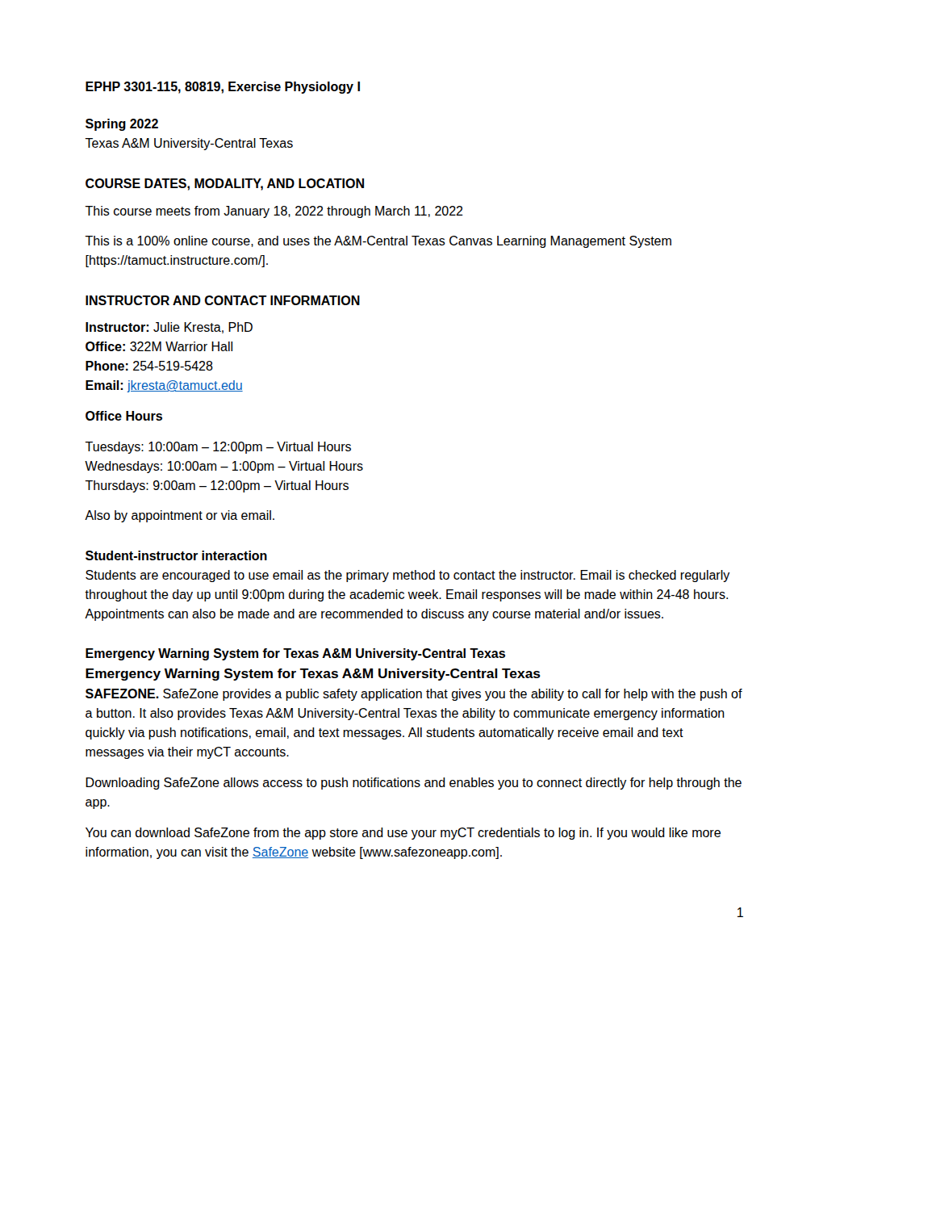EPHP 3301-115, 80819, Exercise Physiology I
Spring 2022
Texas A&M University-Central Texas
COURSE DATES, MODALITY, AND LOCATION
This course meets from January 18, 2022 through March 11, 2022
This is a 100% online course, and uses the A&M-Central Texas Canvas Learning Management System [https://tamuct.instructure.com/].
INSTRUCTOR AND CONTACT INFORMATION
Instructor: Julie Kresta, PhD
Office: 322M Warrior Hall
Phone: 254-519-5428
Email: jkresta@tamuct.edu
Office Hours
Tuesdays: 10:00am – 12:00pm – Virtual Hours
Wednesdays: 10:00am – 1:00pm – Virtual Hours
Thursdays: 9:00am – 12:00pm – Virtual Hours
Also by appointment or via email.
Student-instructor interaction
Students are encouraged to use email as the primary method to contact the instructor. Email is checked regularly throughout the day up until 9:00pm during the academic week. Email responses will be made within 24-48 hours. Appointments can also be made and are recommended to discuss any course material and/or issues.
Emergency Warning System for Texas A&M University-Central Texas
Emergency Warning System for Texas A&M University-Central Texas
SAFEZONE. SafeZone provides a public safety application that gives you the ability to call for help with the push of a button. It also provides Texas A&M University-Central Texas the ability to communicate emergency information quickly via push notifications, email, and text messages. All students automatically receive email and text messages via their myCT accounts.
Downloading SafeZone allows access to push notifications and enables you to connect directly for help through the app.
You can download SafeZone from the app store and use your myCT credentials to log in. If you would like more information, you can visit the SafeZone website [www.safezoneapp.com].
1